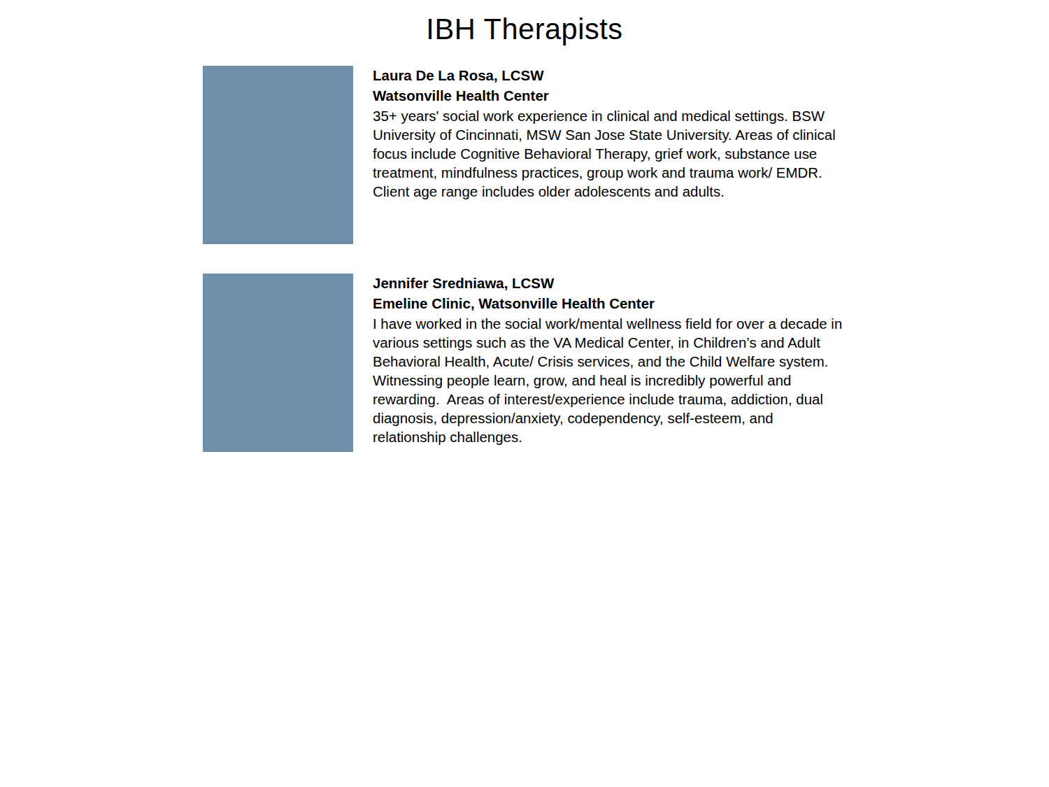IBH Therapists
Laura De La Rosa, LCSW Watsonville Health Center
35+ years' social work experience in clinical and medical settings. BSW University of Cincinnati, MSW San Jose State University. Areas of clinical focus include Cognitive Behavioral Therapy, grief work, substance use treatment, mindfulness practices, group work and trauma work/ EMDR. Client age range includes older adolescents and adults.
Jennifer Sredniawa, LCSW Emeline Clinic, Watsonville Health Center
I have worked in the social work/mental wellness field for over a decade in various settings such as the VA Medical Center, in Children’s and Adult Behavioral Health, Acute/ Crisis services, and the Child Welfare system. Witnessing people learn, grow, and heal is incredibly powerful and rewarding. Areas of interest/experience include trauma, addiction, dual diagnosis, depression/anxiety, codependency, self-esteem, and relationship challenges.